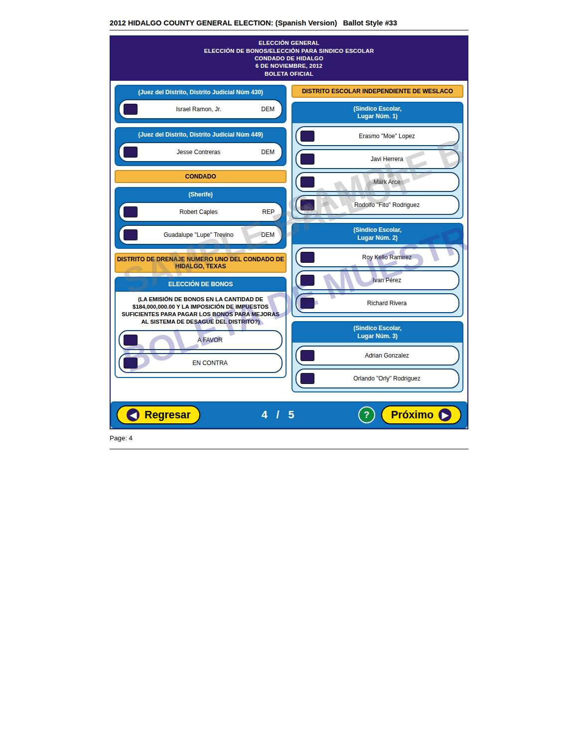2012 HIDALGO COUNTY GENERAL ELECTION: (Spanish Version) Ballot Style #33
ELECCIÓN GENERAL
ELECCIÓN DE BONOS/ELECCIÓN PARA SINDICO ESCOLAR
CONDADO DE HIDALGO
6 DE NOVIEMBRE, 2012
BOLETA OFICIAL
(Juez del Distrito, Distrito Judicial Núm 430)
Israel Ramon, Jr.
DEM
(Juez del Distrito, Distrito Judicial Núm 449)
Jesse Contreras
DEM
CONDADO
(Sherife)
Robert Caples
REP
Guadalupe "Lupe" Trevino
DEM
DISTRITO DE DRENAJE NUMERO UNO DEL CONDADO DE HIDALGO, TEXAS
ELECCIÓN DE BONOS
(LA EMISIÓN DE BONOS EN LA CANTIDAD DE $184,000,000.00 Y LA IMPOSICIÓN DE IMPUESTOS SUFICIENTES PARA PAGAR LOS BONOS PARA MEJORAS AL SISTEMA DE DESAGUE DEL DISTRITO?)
A FAVOR
EN CONTRA
DISTRITO ESCOLAR INDEPENDIENTE DE WESLACO
(Sindico Escolar,
Lugar Núm. 1)
Erasmo "Moe" Lopez
Javi Herrera
Mark Arce
Rodolfo "Fito" Rodriguez
(Sindico Escolar,
Lugar Núm. 2)
Roy Kello Ramirez
Ivan Pérez
Richard Rivera
(Sindico Escolar,
Lugar Núm. 3)
Adrian Gonzalez
Orlando "Orly" Rodriguez
◀ Regresar
4 / 5
?
Próximo ▶
SAMPLE BALLOT
BOLETA DE MUESTRA
SAMPLE BALLOT
Page: 4